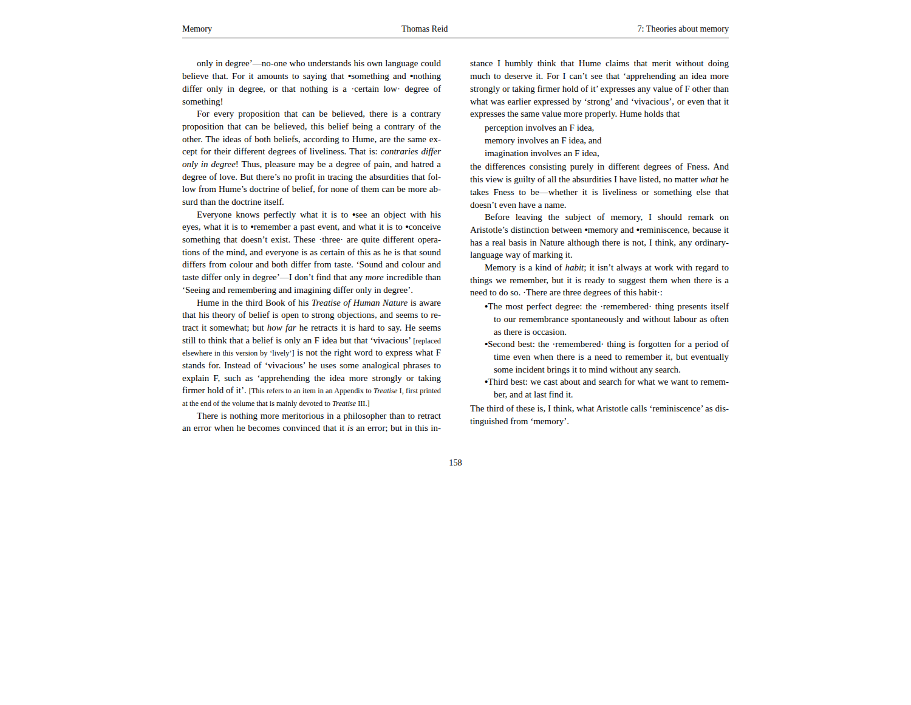Memory Thomas Reid 7: Theories about memory
only in degree’—no-one who understands his own language could believe that. For it amounts to saying that •something and •nothing differ only in degree, or that nothing is a ·certain low· degree of something!
For every proposition that can be believed, there is a contrary proposition that can be believed, this belief being a contrary of the other. The ideas of both beliefs, according to Hume, are the same except for their different degrees of liveliness. That is: contraries differ only in degree! Thus, pleasure may be a degree of pain, and hatred a degree of love. But there’s no profit in tracing the absurdities that follow from Hume’s doctrine of belief, for none of them can be more absurd than the doctrine itself.
Everyone knows perfectly what it is to •see an object with his eyes, what it is to •remember a past event, and what it is to •conceive something that doesn’t exist. These ·three· are quite different operations of the mind, and everyone is as certain of this as he is that sound differs from colour and both differ from taste. ‘Sound and colour and taste differ only in degree’—I don’t find that any more incredible than ‘Seeing and remembering and imagining differ only in degree’.
Hume in the third Book of his Treatise of Human Nature is aware that his theory of belief is open to strong objections, and seems to retract it somewhat; but how far he retracts it is hard to say. He seems still to think that a belief is only an F idea but that ‘vivacious’ [replaced elsewhere in this version by ‘lively’] is not the right word to express what F stands for. Instead of ‘vivacious’ he uses some analogical phrases to explain F, such as ‘apprehending the idea more strongly or taking firmer hold of it’. [This refers to an item in an Appendix to Treatise I, first printed at the end of the volume that is mainly devoted to Treatise III.]
There is nothing more meritorious in a philosopher than to retract an error when he becomes convinced that it is an error; but in this instance I humbly think that Hume claims that merit without doing much to deserve it. For I can’t see that ‘apprehending an idea more strongly or taking firmer hold of it’ expresses any value of F other than what was earlier expressed by ‘strong’ and ‘vivacious’, or even that it expresses the same value more properly. Hume holds that
perception involves an F idea,
memory involves an F idea, and
imagination involves an F idea,
the differences consisting purely in different degrees of Fness. And this view is guilty of all the absurdities I have listed, no matter what he takes Fness to be—whether it is liveliness or something else that doesn’t even have a name.
Before leaving the subject of memory, I should remark on Aristotle’s distinction between •memory and •reminiscence, because it has a real basis in Nature although there is not, I think, any ordinary-language way of marking it.
Memory is a kind of habit; it isn’t always at work with regard to things we remember, but it is ready to suggest them when there is a need to do so. ·There are three degrees of this habit·:
•The most perfect degree: the ·remembered· thing presents itself to our remembrance spontaneously and without labour as often as there is occasion.
•Second best: the ·remembered· thing is forgotten for a period of time even when there is a need to remember it, but eventually some incident brings it to mind without any search.
•Third best: we cast about and search for what we want to remember, and at last find it.
The third of these is, I think, what Aristotle calls ‘reminiscence’ as distinguished from ‘memory’.
158